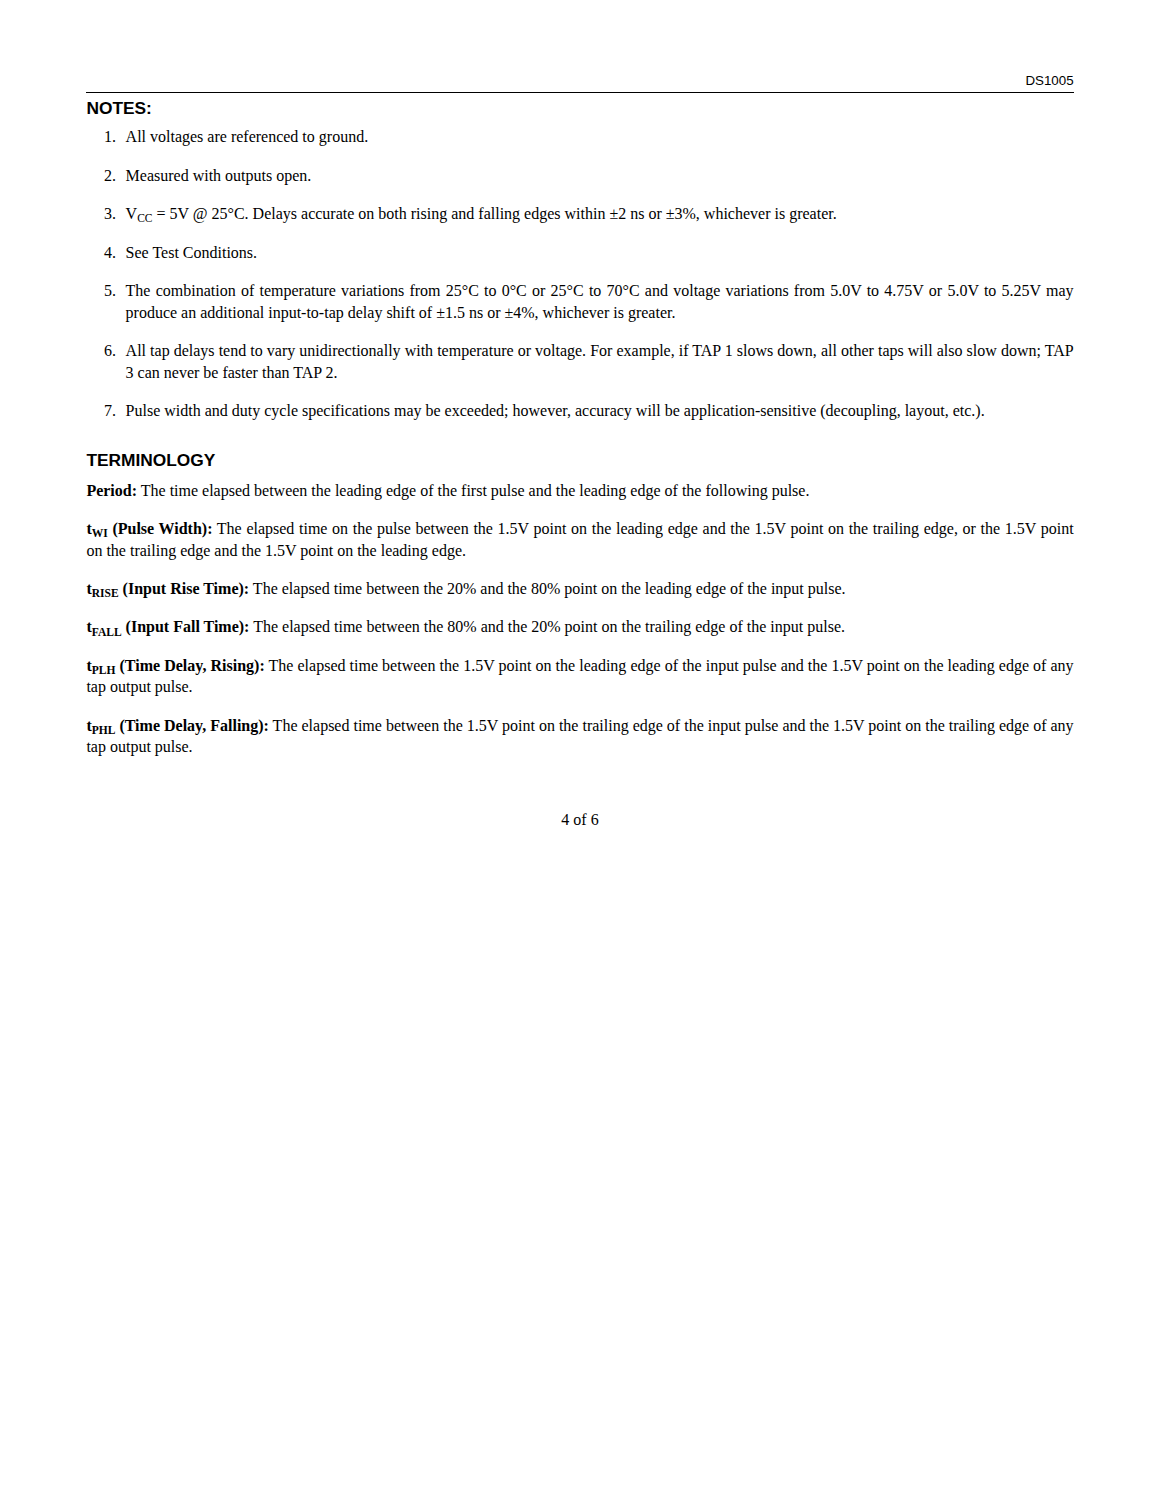DS1005
NOTES:
All voltages are referenced to ground.
Measured with outputs open.
VCC = 5V @ 25°C. Delays accurate on both rising and falling edges within ±2 ns or ±3%, whichever is greater.
See Test Conditions.
The combination of temperature variations from 25°C to 0°C or 25°C to 70°C and voltage variations from 5.0V to 4.75V or 5.0V to 5.25V may produce an additional input-to-tap delay shift of ±1.5 ns or ±4%, whichever is greater.
All tap delays tend to vary unidirectionally with temperature or voltage. For example, if TAP 1 slows down, all other taps will also slow down; TAP 3 can never be faster than TAP 2.
Pulse width and duty cycle specifications may be exceeded; however, accuracy will be application-sensitive (decoupling, layout, etc.).
TERMINOLOGY
Period: The time elapsed between the leading edge of the first pulse and the leading edge of the following pulse.
tWI (Pulse Width): The elapsed time on the pulse between the 1.5V point on the leading edge and the 1.5V point on the trailing edge, or the 1.5V point on the trailing edge and the 1.5V point on the leading edge.
tRISE (Input Rise Time): The elapsed time between the 20% and the 80% point on the leading edge of the input pulse.
tFALL (Input Fall Time): The elapsed time between the 80% and the 20% point on the trailing edge of the input pulse.
tPLH (Time Delay, Rising): The elapsed time between the 1.5V point on the leading edge of the input pulse and the 1.5V point on the leading edge of any tap output pulse.
tPHL (Time Delay, Falling): The elapsed time between the 1.5V point on the trailing edge of the input pulse and the 1.5V point on the trailing edge of any tap output pulse.
4 of 6